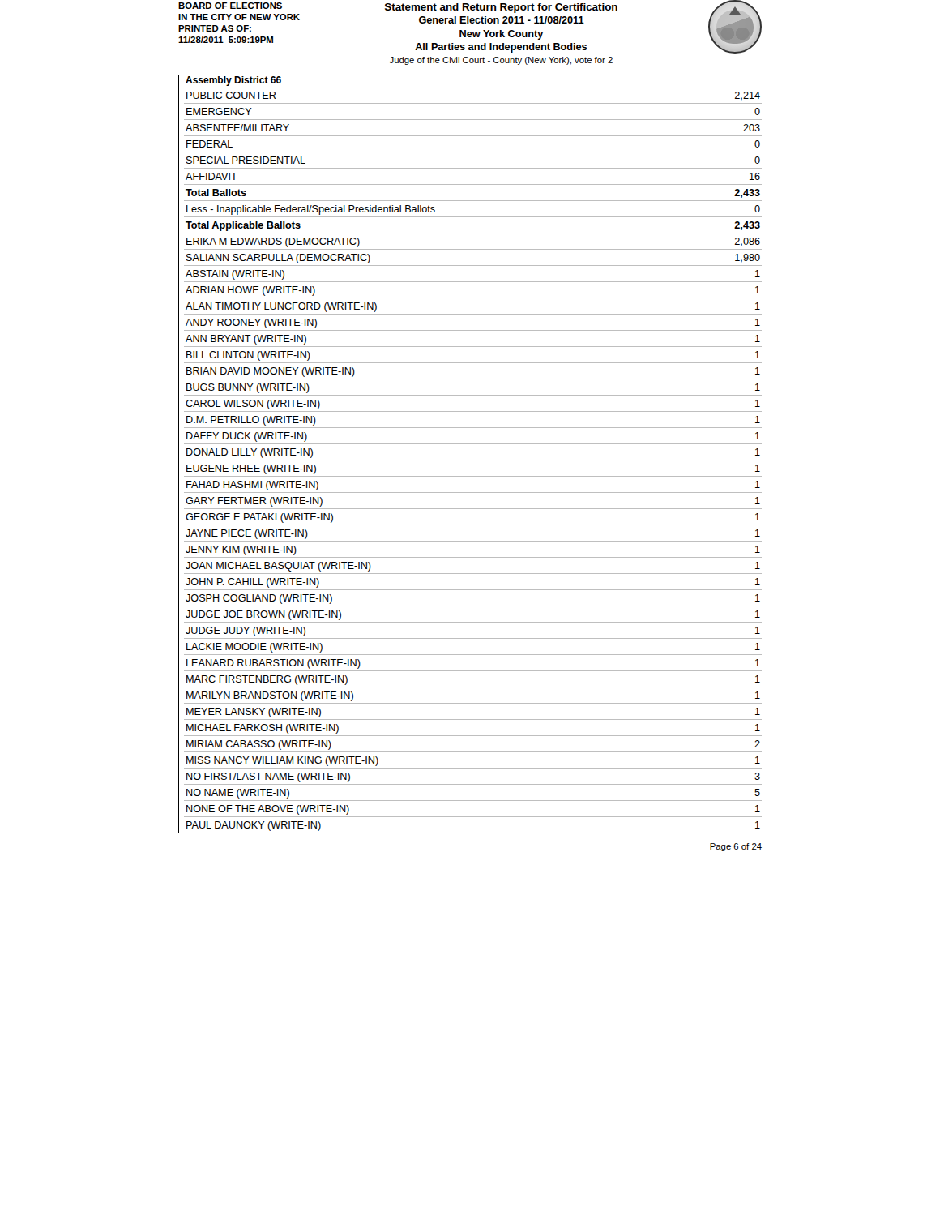BOARD OF ELECTIONS
IN THE CITY OF NEW YORK
PRINTED AS OF:
11/28/2011 5:09:19PM
Statement and Return Report for Certification
General Election 2011 - 11/08/2011
New York County
All Parties and Independent Bodies
Judge of the Civil Court - County (New York), vote for 2
Assembly District 66
| PUBLIC COUNTER | 2,214 |
| EMERGENCY | 0 |
| ABSENTEE/MILITARY | 203 |
| FEDERAL | 0 |
| SPECIAL PRESIDENTIAL | 0 |
| AFFIDAVIT | 16 |
| Total Ballots | 2,433 |
| Less - Inapplicable Federal/Special Presidential Ballots | 0 |
| Total Applicable Ballots | 2,433 |
| ERIKA M EDWARDS (DEMOCRATIC) | 2,086 |
| SALIANN SCARPULLA (DEMOCRATIC) | 1,980 |
| ABSTAIN (WRITE-IN) | 1 |
| ADRIAN HOWE (WRITE-IN) | 1 |
| ALAN TIMOTHY LUNCFORD (WRITE-IN) | 1 |
| ANDY ROONEY (WRITE-IN) | 1 |
| ANN BRYANT (WRITE-IN) | 1 |
| BILL CLINTON (WRITE-IN) | 1 |
| BRIAN DAVID MOONEY (WRITE-IN) | 1 |
| BUGS BUNNY (WRITE-IN) | 1 |
| CAROL WILSON (WRITE-IN) | 1 |
| D.M. PETRILLO (WRITE-IN) | 1 |
| DAFFY DUCK (WRITE-IN) | 1 |
| DONALD LILLY (WRITE-IN) | 1 |
| EUGENE RHEE (WRITE-IN) | 1 |
| FAHAD HASHMI (WRITE-IN) | 1 |
| GARY FERTMER (WRITE-IN) | 1 |
| GEORGE E PATAKI (WRITE-IN) | 1 |
| JAYNE PIECE (WRITE-IN) | 1 |
| JENNY KIM (WRITE-IN) | 1 |
| JOAN MICHAEL BASQUIAT (WRITE-IN) | 1 |
| JOHN P. CAHILL (WRITE-IN) | 1 |
| JOSPH COGLIAND (WRITE-IN) | 1 |
| JUDGE JOE BROWN (WRITE-IN) | 1 |
| JUDGE JUDY (WRITE-IN) | 1 |
| LACKIE MOODIE (WRITE-IN) | 1 |
| LEANARD RUBARSTION (WRITE-IN) | 1 |
| MARC FIRSTENBERG (WRITE-IN) | 1 |
| MARILYN BRANDSTON (WRITE-IN) | 1 |
| MEYER LANSKY (WRITE-IN) | 1 |
| MICHAEL FARKOSH (WRITE-IN) | 1 |
| MIRIAM CABASSO (WRITE-IN) | 2 |
| MISS NANCY WILLIAM KING (WRITE-IN) | 1 |
| NO FIRST/LAST NAME (WRITE-IN) | 3 |
| NO NAME (WRITE-IN) | 5 |
| NONE OF THE ABOVE (WRITE-IN) | 1 |
| PAUL DAUNOKY (WRITE-IN) | 1 |
Page 6 of 24